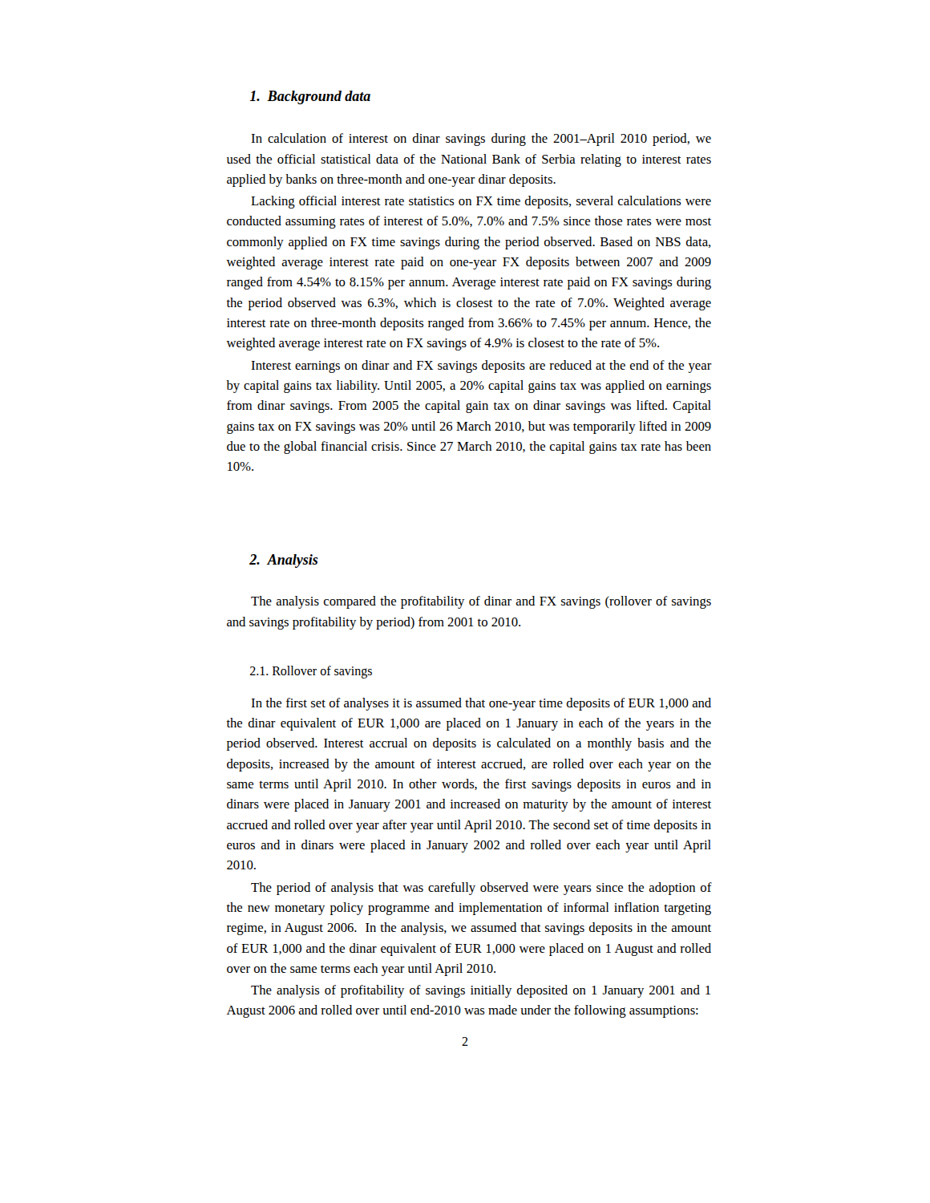1. Background data
In calculation of interest on dinar savings during the 2001–April 2010 period, we used the official statistical data of the National Bank of Serbia relating to interest rates applied by banks on three-month and one-year dinar deposits.
Lacking official interest rate statistics on FX time deposits, several calculations were conducted assuming rates of interest of 5.0%, 7.0% and 7.5% since those rates were most commonly applied on FX time savings during the period observed. Based on NBS data, weighted average interest rate paid on one-year FX deposits between 2007 and 2009 ranged from 4.54% to 8.15% per annum. Average interest rate paid on FX savings during the period observed was 6.3%, which is closest to the rate of 7.0%. Weighted average interest rate on three-month deposits ranged from 3.66% to 7.45% per annum. Hence, the weighted average interest rate on FX savings of 4.9% is closest to the rate of 5%.
Interest earnings on dinar and FX savings deposits are reduced at the end of the year by capital gains tax liability. Until 2005, a 20% capital gains tax was applied on earnings from dinar savings. From 2005 the capital gain tax on dinar savings was lifted. Capital gains tax on FX savings was 20% until 26 March 2010, but was temporarily lifted in 2009 due to the global financial crisis. Since 27 March 2010, the capital gains tax rate has been 10%.
2. Analysis
The analysis compared the profitability of dinar and FX savings (rollover of savings and savings profitability by period) from 2001 to 2010.
2.1. Rollover of savings
In the first set of analyses it is assumed that one-year time deposits of EUR 1,000 and the dinar equivalent of EUR 1,000 are placed on 1 January in each of the years in the period observed. Interest accrual on deposits is calculated on a monthly basis and the deposits, increased by the amount of interest accrued, are rolled over each year on the same terms until April 2010. In other words, the first savings deposits in euros and in dinars were placed in January 2001 and increased on maturity by the amount of interest accrued and rolled over year after year until April 2010. The second set of time deposits in euros and in dinars were placed in January 2002 and rolled over each year until April 2010.
The period of analysis that was carefully observed were years since the adoption of the new monetary policy programme and implementation of informal inflation targeting regime, in August 2006. In the analysis, we assumed that savings deposits in the amount of EUR 1,000 and the dinar equivalent of EUR 1,000 were placed on 1 August and rolled over on the same terms each year until April 2010.
The analysis of profitability of savings initially deposited on 1 January 2001 and 1 August 2006 and rolled over until end-2010 was made under the following assumptions:
2